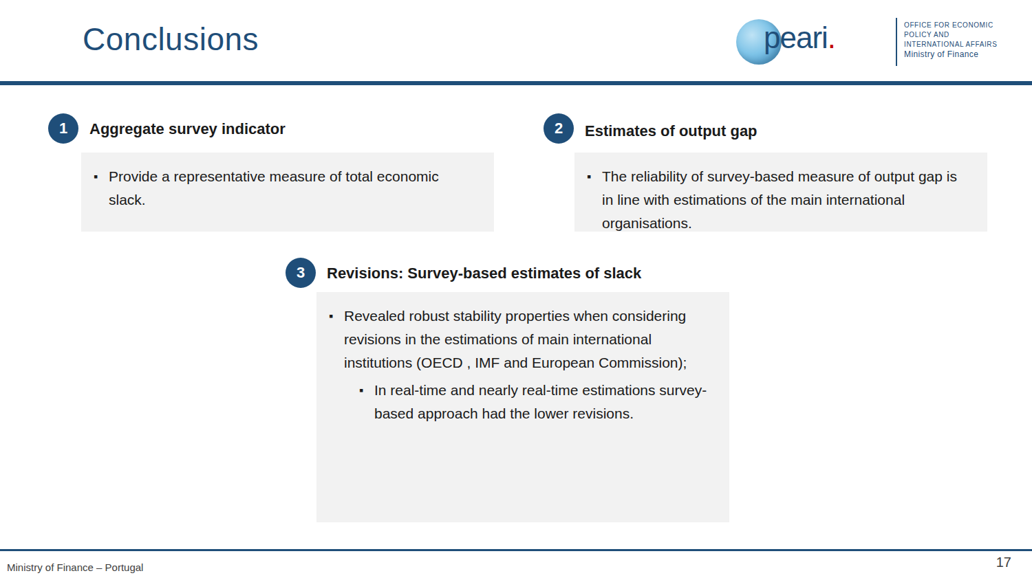Conclusions
peari.
OFFICE FOR ECONOMIC POLICY AND
INTERNATIONAL AFFAIRS
Ministry of Finance
1
Aggregate survey indicator
Provide a representative measure of total economic slack.
2
Estimates of output gap
The reliability of survey-based measure of output gap is in line with estimations of the main international organisations.
3
Revisions: Survey-based estimates of slack
Revealed robust stability properties when considering revisions in the estimations of main international institutions (OECD , IMF and European Commission);
In real-time and nearly real-time estimations survey-based approach had the lower revisions.
Ministry of Finance – Portugal
17